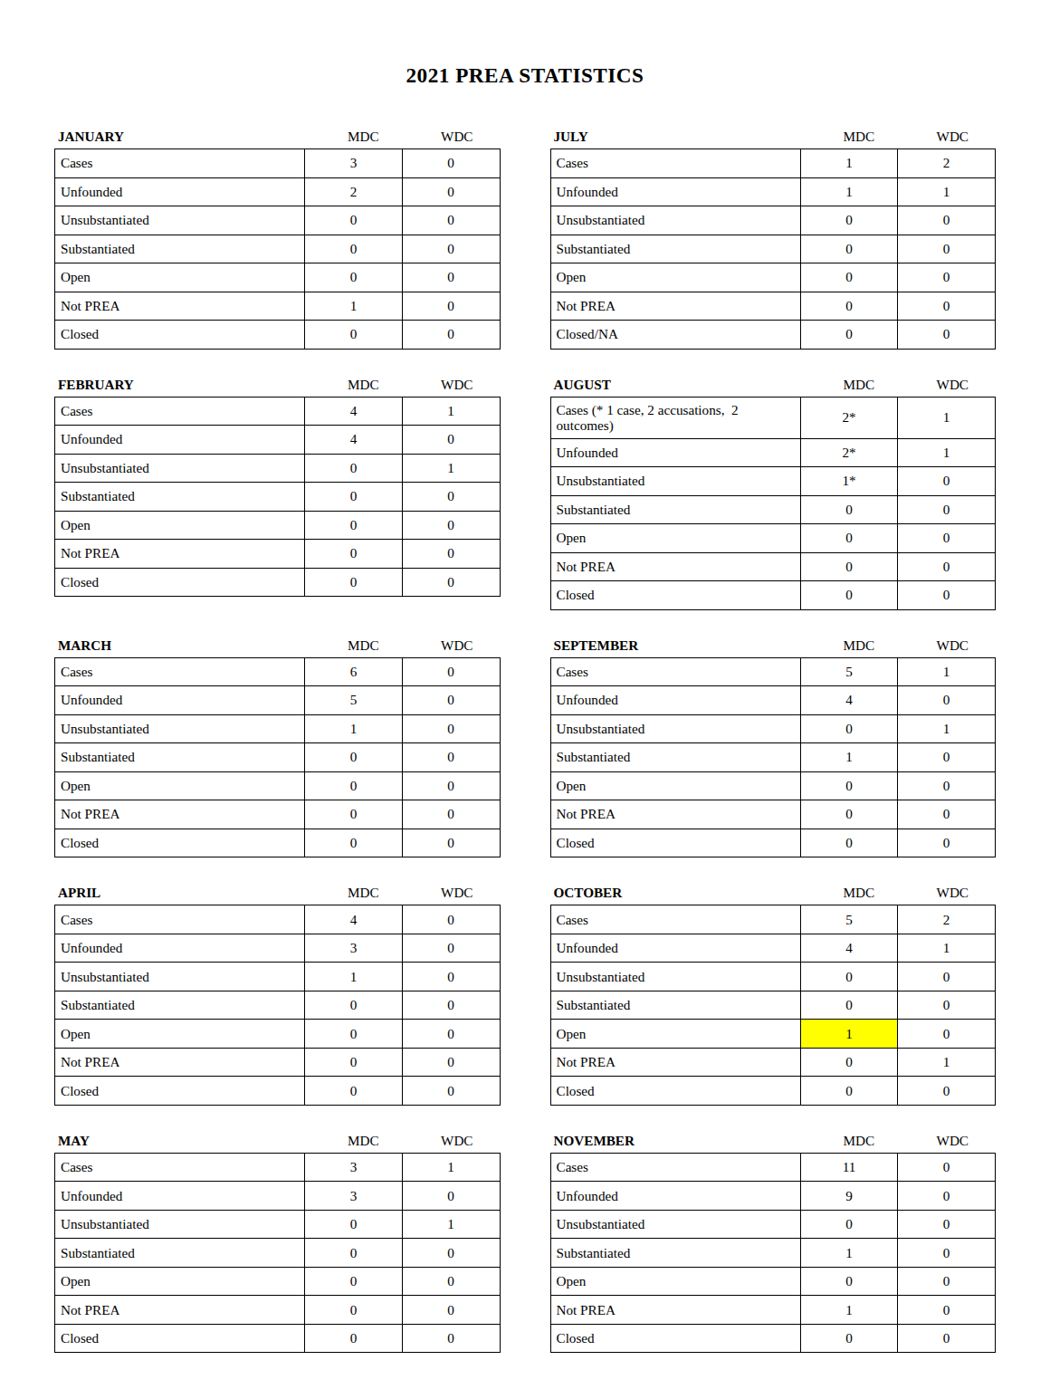2021 PREA STATISTICS
JANUARY MDC WDC
| Cases | 3 | 0 |
| Unfounded | 2 | 0 |
| Unsubstantiated | 0 | 0 |
| Substantiated | 0 | 0 |
| Open | 0 | 0 |
| Not PREA | 1 | 0 |
| Closed | 0 | 0 |
JULY MDC WDC
| Cases | 1 | 2 |
| Unfounded | 1 | 1 |
| Unsubstantiated | 0 | 0 |
| Substantiated | 0 | 0 |
| Open | 0 | 0 |
| Not PREA | 0 | 0 |
| Closed/NA | 0 | 0 |
FEBRUARY MDC WDC
| Cases | 4 | 1 |
| Unfounded | 4 | 0 |
| Unsubstantiated | 0 | 1 |
| Substantiated | 0 | 0 |
| Open | 0 | 0 |
| Not PREA | 0 | 0 |
| Closed | 0 | 0 |
AUGUST MDC WDC
| Cases (* 1 case, 2 accusations, 2 outcomes) | 2* | 1 |
| Unfounded | 2* | 1 |
| Unsubstantiated | 1* | 0 |
| Substantiated | 0 | 0 |
| Open | 0 | 0 |
| Not PREA | 0 | 0 |
| Closed | 0 | 0 |
MARCH MDC WDC
| Cases | 6 | 0 |
| Unfounded | 5 | 0 |
| Unsubstantiated | 1 | 0 |
| Substantiated | 0 | 0 |
| Open | 0 | 0 |
| Not PREA | 0 | 0 |
| Closed | 0 | 0 |
SEPTEMBER MDC WDC
| Cases | 5 | 1 |
| Unfounded | 4 | 0 |
| Unsubstantiated | 0 | 1 |
| Substantiated | 1 | 0 |
| Open | 0 | 0 |
| Not PREA | 0 | 0 |
| Closed | 0 | 0 |
APRIL MDC WDC
| Cases | 4 | 0 |
| Unfounded | 3 | 0 |
| Unsubstantiated | 1 | 0 |
| Substantiated | 0 | 0 |
| Open | 0 | 0 |
| Not PREA | 0 | 0 |
| Closed | 0 | 0 |
OCTOBER MDC WDC
| Cases | 5 | 2 |
| Unfounded | 4 | 1 |
| Unsubstantiated | 0 | 0 |
| Substantiated | 0 | 0 |
| Open | 1 | 0 |
| Not PREA | 0 | 1 |
| Closed | 0 | 0 |
MAY MDC WDC
| Cases | 3 | 1 |
| Unfounded | 3 | 0 |
| Unsubstantiated | 0 | 1 |
| Substantiated | 0 | 0 |
| Open | 0 | 0 |
| Not PREA | 0 | 0 |
| Closed | 0 | 0 |
NOVEMBER MDC WDC
| Cases | 11 | 0 |
| Unfounded | 9 | 0 |
| Unsubstantiated | 0 | 0 |
| Substantiated | 1 | 0 |
| Open | 0 | 0 |
| Not PREA | 1 | 0 |
| Closed | 0 | 0 |